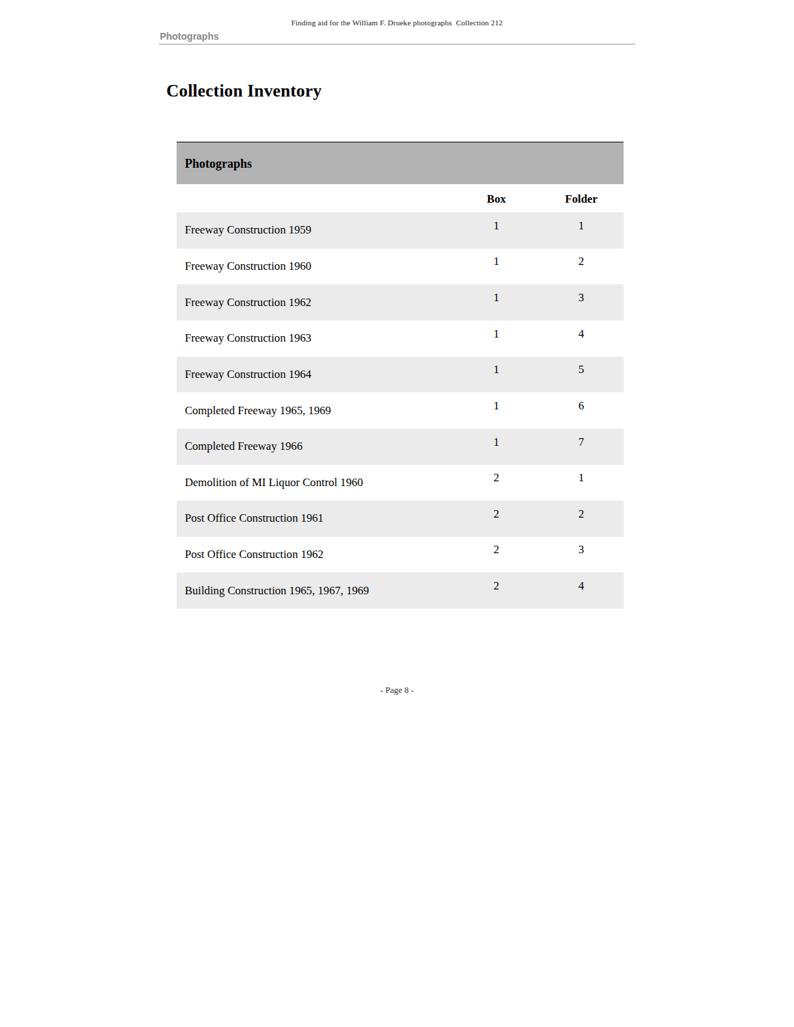Finding aid for the William F. Drueke photographs Collection 212
Photographs
Collection Inventory
| Photographs |
| | Box | Folder |
| Freeway Construction 1959 | 1 | 1 |
| Freeway Construction 1960 | 1 | 2 |
| Freeway Construction 1962 | 1 | 3 |
| Freeway Construction 1963 | 1 | 4 |
| Freeway Construction 1964 | 1 | 5 |
| Completed Freeway 1965, 1969 | 1 | 6 |
| Completed Freeway 1966 | 1 | 7 |
| Demolition of MI Liquor Control 1960 | 2 | 1 |
| Post Office Construction 1961 | 2 | 2 |
| Post Office Construction 1962 | 2 | 3 |
| Building Construction 1965, 1967, 1969 | 2 | 4 |
- Page 8 -